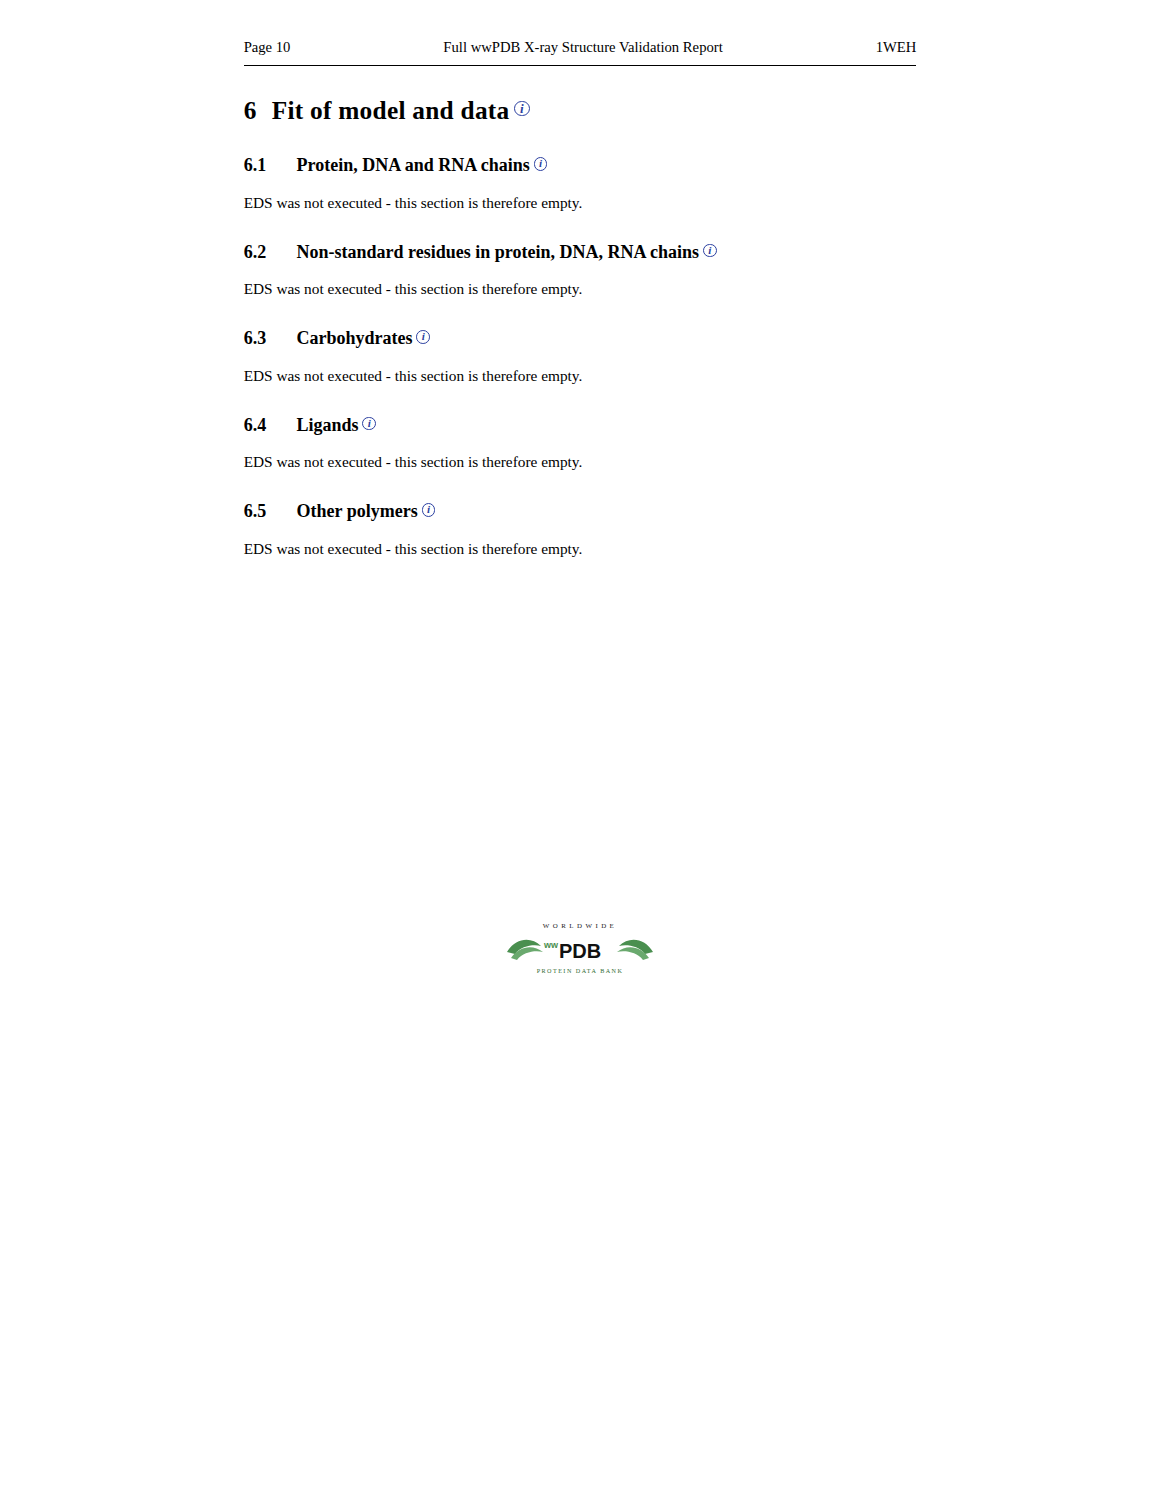Page 10
Full wwPDB X-ray Structure Validation Report
1WEH
6 Fit of model and datai
6.1 Protein, DNA and RNA chainsi
EDS was not executed - this section is therefore empty.
6.2 Non-standard residues in protein, DNA, RNA chainsi
EDS was not executed - this section is therefore empty.
6.3 Carbohydratesi
EDS was not executed - this section is therefore empty.
6.4 Ligandsi
EDS was not executed - this section is therefore empty.
6.5 Other polymersi
EDS was not executed - this section is therefore empty.
WORLDWIDE
PDB ww
PROTEIN DATA BANK